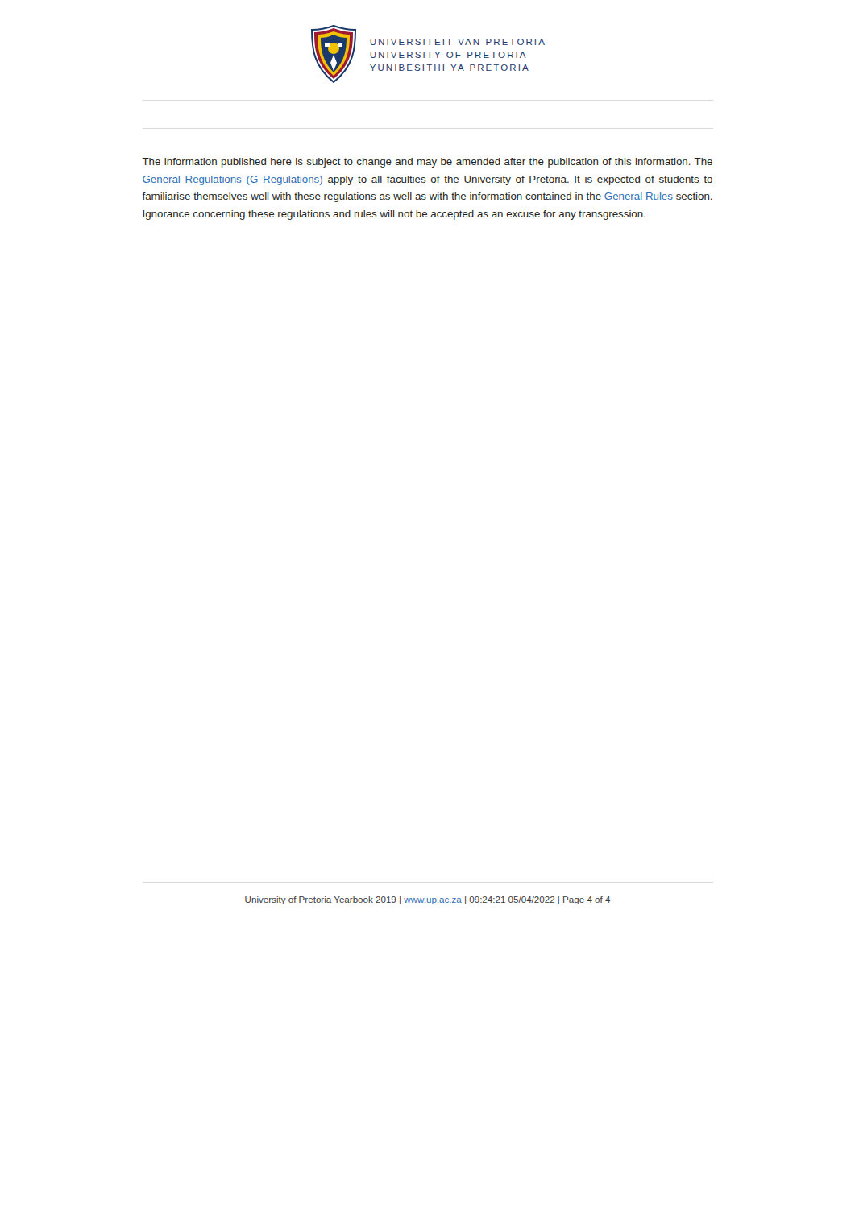UNIVERSITEIT VAN PRETORIA
UNIVERSITY OF PRETORIA
YUNIBESITHI YA PRETORIA
The information published here is subject to change and may be amended after the publication of this information. The General Regulations (G Regulations) apply to all faculties of the University of Pretoria. It is expected of students to familiarise themselves well with these regulations as well as with the information contained in the General Rules section. Ignorance concerning these regulations and rules will not be accepted as an excuse for any transgression.
University of Pretoria Yearbook 2019 | www.up.ac.za | 09:24:21 05/04/2022 | Page 4 of 4